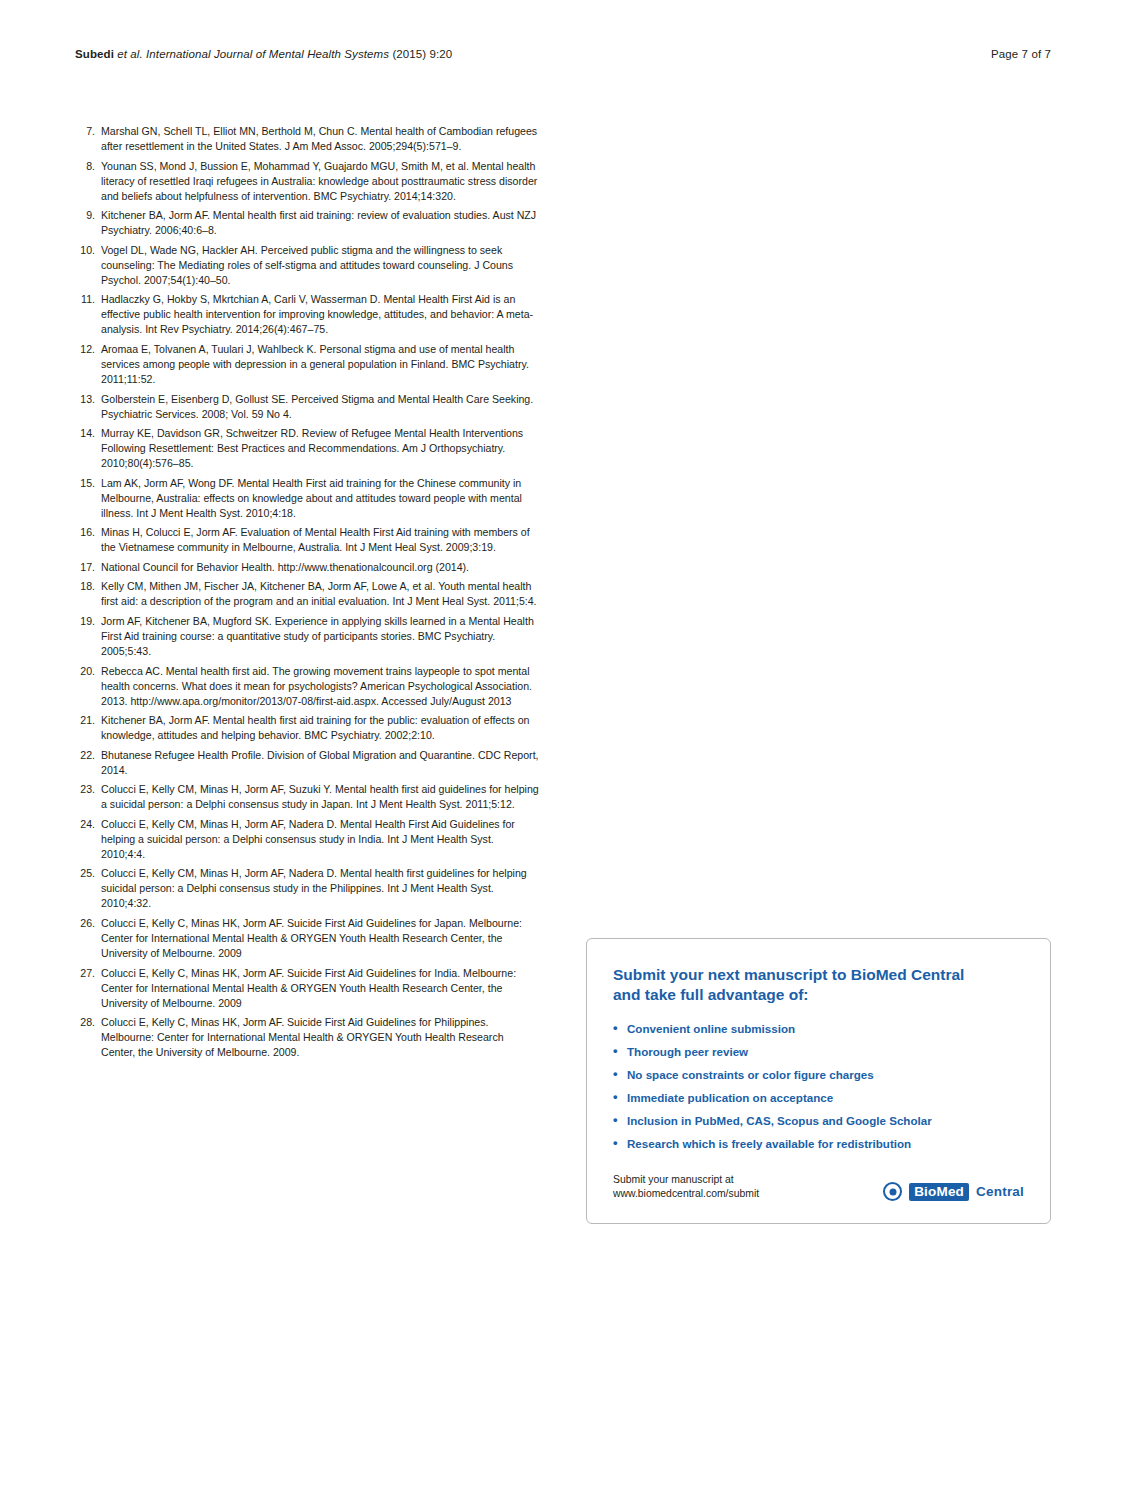Subedi et al. International Journal of Mental Health Systems (2015) 9:20
Page 7 of 7
7. Marshal GN, Schell TL, Elliot MN, Berthold M, Chun C. Mental health of Cambodian refugees after resettlement in the United States. J Am Med Assoc. 2005;294(5):571–9.
8. Younan SS, Mond J, Bussion E, Mohammad Y, Guajardo MGU, Smith M, et al. Mental health literacy of resettled Iraqi refugees in Australia: knowledge about posttraumatic stress disorder and beliefs about helpfulness of intervention. BMC Psychiatry. 2014;14:320.
9. Kitchener BA, Jorm AF. Mental health first aid training: review of evaluation studies. Aust NZJ Psychiatry. 2006;40:6–8.
10. Vogel DL, Wade NG, Hackler AH. Perceived public stigma and the willingness to seek counseling: The Mediating roles of self-stigma and attitudes toward counseling. J Couns Psychol. 2007;54(1):40–50.
11. Hadlaczky G, Hokby S, Mkrtchian A, Carli V, Wasserman D. Mental Health First Aid is an effective public health intervention for improving knowledge, attitudes, and behavior: A meta-analysis. Int Rev Psychiatry. 2014;26(4):467–75.
12. Aromaa E, Tolvanen A, Tuulari J, Wahlbeck K. Personal stigma and use of mental health services among people with depression in a general population in Finland. BMC Psychiatry. 2011;11:52.
13. Golberstein E, Eisenberg D, Gollust SE. Perceived Stigma and Mental Health Care Seeking. Psychiatric Services. 2008; Vol. 59 No 4.
14. Murray KE, Davidson GR, Schweitzer RD. Review of Refugee Mental Health Interventions Following Resettlement: Best Practices and Recommendations. Am J Orthopsychiatry. 2010;80(4):576–85.
15. Lam AK, Jorm AF, Wong DF. Mental Health First aid training for the Chinese community in Melbourne, Australia: effects on knowledge about and attitudes toward people with mental illness. Int J Ment Health Syst. 2010;4:18.
16. Minas H, Colucci E, Jorm AF. Evaluation of Mental Health First Aid training with members of the Vietnamese community in Melbourne, Australia. Int J Ment Heal Syst. 2009;3:19.
17. National Council for Behavior Health. http://www.thenationalcouncil.org (2014).
18. Kelly CM, Mithen JM, Fischer JA, Kitchener BA, Jorm AF, Lowe A, et al. Youth mental health first aid: a description of the program and an initial evaluation. Int J Ment Heal Syst. 2011;5:4.
19. Jorm AF, Kitchener BA, Mugford SK. Experience in applying skills learned in a Mental Health First Aid training course: a quantitative study of participants stories. BMC Psychiatry. 2005;5:43.
20. Rebecca AC. Mental health first aid. The growing movement trains laypeople to spot mental health concerns. What does it mean for psychologists? American Psychological Association. 2013. http://www.apa.org/monitor/2013/07-08/first-aid.aspx. Accessed July/August 2013
21. Kitchener BA, Jorm AF. Mental health first aid training for the public: evaluation of effects on knowledge, attitudes and helping behavior. BMC Psychiatry. 2002;2:10.
22. Bhutanese Refugee Health Profile. Division of Global Migration and Quarantine. CDC Report, 2014.
23. Colucci E, Kelly CM, Minas H, Jorm AF, Suzuki Y. Mental health first aid guidelines for helping a suicidal person: a Delphi consensus study in Japan. Int J Ment Health Syst. 2011;5:12.
24. Colucci E, Kelly CM, Minas H, Jorm AF, Nadera D. Mental Health First Aid Guidelines for helping a suicidal person: a Delphi consensus study in India. Int J Ment Health Syst. 2010;4:4.
25. Colucci E, Kelly CM, Minas H, Jorm AF, Nadera D. Mental health first guidelines for helping suicidal person: a Delphi consensus study in the Philippines. Int J Ment Health Syst. 2010;4:32.
26. Colucci E, Kelly C, Minas HK, Jorm AF. Suicide First Aid Guidelines for Japan. Melbourne: Center for International Mental Health & ORYGEN Youth Health Research Center, the University of Melbourne. 2009
27. Colucci E, Kelly C, Minas HK, Jorm AF. Suicide First Aid Guidelines for India. Melbourne: Center for International Mental Health & ORYGEN Youth Health Research Center, the University of Melbourne. 2009
28. Colucci E, Kelly C, Minas HK, Jorm AF. Suicide First Aid Guidelines for Philippines. Melbourne: Center for International Mental Health & ORYGEN Youth Health Research Center, the University of Melbourne. 2009.
Submit your next manuscript to BioMed Central
and take full advantage of:
Convenient online submission
Thorough peer review
No space constraints or color figure charges
Immediate publication on acceptance
Inclusion in PubMed, CAS, Scopus and Google Scholar
Research which is freely available for redistribution
Submit your manuscript at
www.biomedcentral.com/submit
BioMed Central